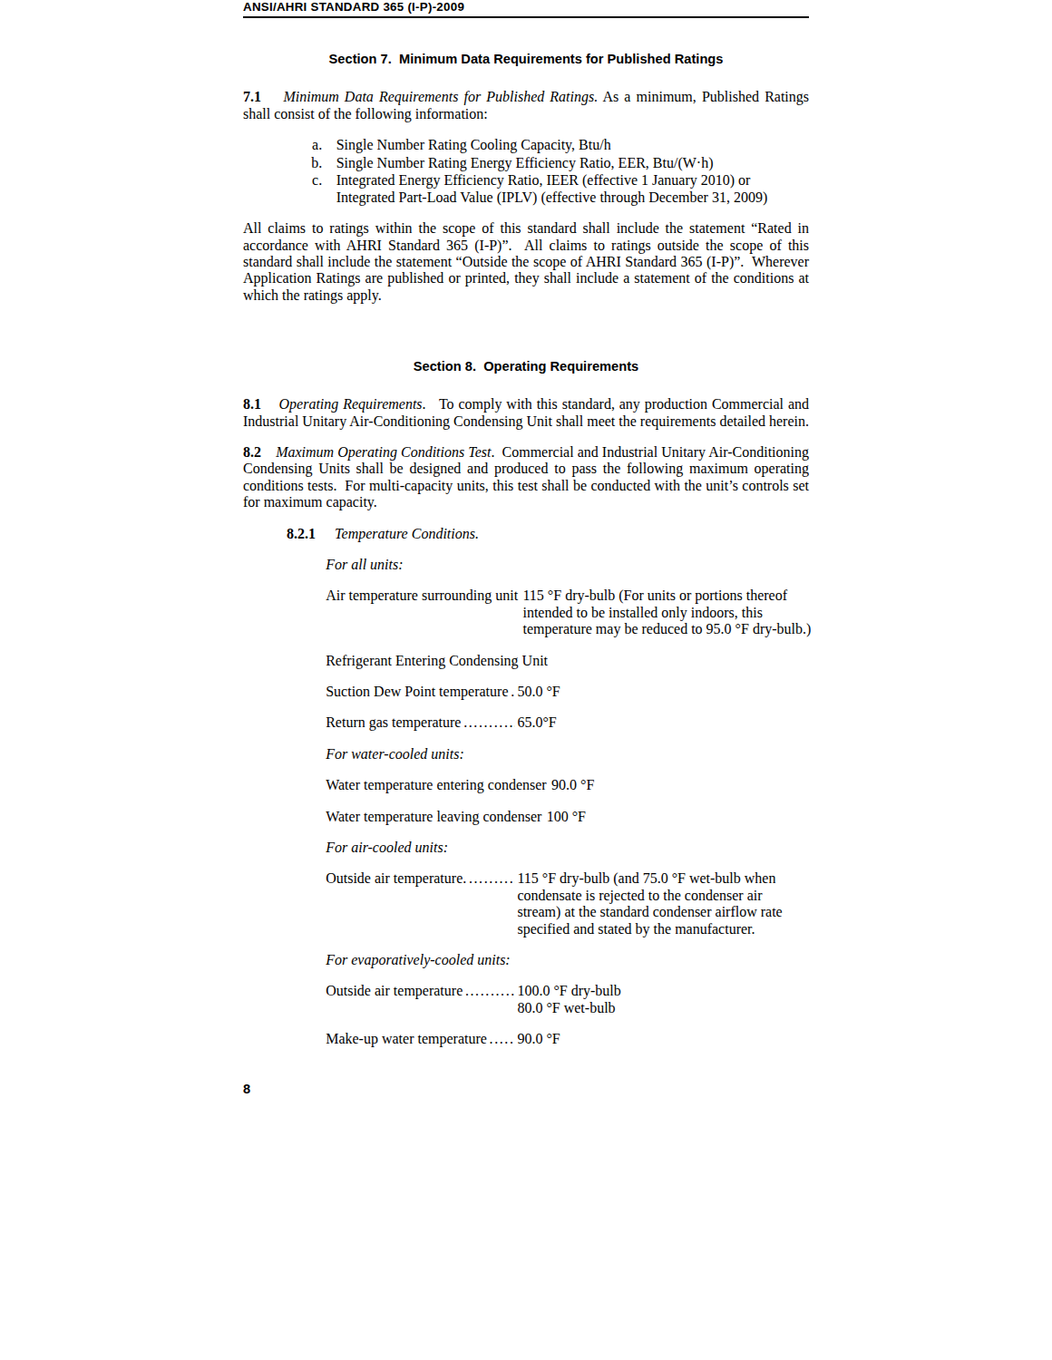ANSI/AHRI STANDARD 365 (I-P)-2009
Section 7. Minimum Data Requirements for Published Ratings
7.1 Minimum Data Requirements for Published Ratings. As a minimum, Published Ratings shall consist of the following information:
Single Number Rating Cooling Capacity, Btu/h
Single Number Rating Energy Efficiency Ratio, EER, Btu/(W·h)
Integrated Energy Efficiency Ratio, IEER (effective 1 January 2010) or Integrated Part-Load Value (IPLV) (effective through December 31, 2009)
All claims to ratings within the scope of this standard shall include the statement “Rated in accordance with AHRI Standard 365 (I-P)”. All claims to ratings outside the scope of this standard shall include the statement “Outside the scope of AHRI Standard 365 (I-P)”. Wherever Application Ratings are published or printed, they shall include a statement of the conditions at which the ratings apply.
Section 8. Operating Requirements
8.1 Operating Requirements. To comply with this standard, any production Commercial and Industrial Unitary Air-Conditioning Condensing Unit shall meet the requirements detailed herein.
8.2 Maximum Operating Conditions Test. Commercial and Industrial Unitary Air-Conditioning Condensing Units shall be designed and produced to pass the following maximum operating conditions tests. For multi-capacity units, this test shall be conducted with the unit’s controls set for maximum capacity.
8.2.1 Temperature Conditions.
For all units:
Air temperature surrounding unit ...................... 115 °F dry-bulb (For units or portions thereof intended to be installed only indoors, this temperature may be reduced to 95.0 °F dry-bulb.)
Refrigerant Entering Condensing Unit
Suction Dew Point temperature ......................... 50.0 °F
Return gas temperature ..................................... 65.0°F
For water-cooled units:
Water temperature entering condenser .............. 90.0 °F
Water temperature leaving condenser ............... 100 °F
For air-cooled units:
Outside air temperature. .................................... 115 °F dry-bulb (and 75.0 °F wet-bulb when condensate is rejected to the condenser air stream) at the standard condenser airflow rate specified and stated by the manufacturer.
For evaporatively-cooled units:
Outside air temperature .................................... 100.0 °F dry-bulb
80.0 °F wet-bulb
Make-up water temperature .............................. 90.0 °F
8